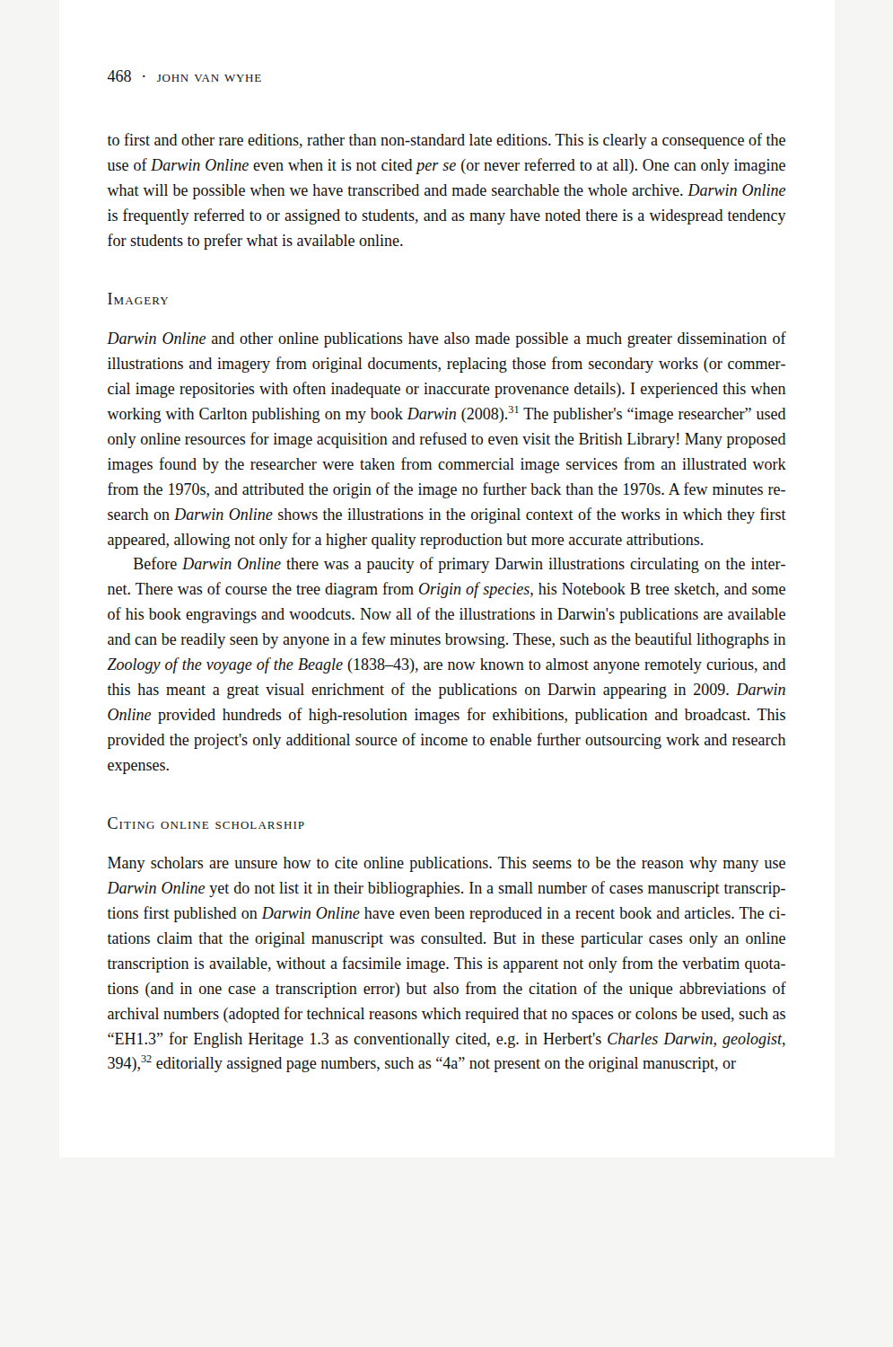468·john van wyhe
to first and other rare editions, rather than non-standard late editions. This is clearly a consequence of the use of Darwin Online even when it is not cited per se (or never referred to at all). One can only imagine what will be possible when we have transcribed and made searchable the whole archive. Darwin Online is frequently referred to or assigned to students, and as many have noted there is a widespread tendency for students to prefer what is available online.
Imagery
Darwin Online and other online publications have also made possible a much greater dissemination of illustrations and imagery from original documents, replacing those from secondary works (or commercial image repositories with often inadequate or inaccurate provenance details). I experienced this when working with Carlton publishing on my book Darwin (2008).31 The publisher's “image researcher” used only online resources for image acquisition and refused to even visit the British Library! Many proposed images found by the researcher were taken from commercial image services from an illustrated work from the 1970s, and attributed the origin of the image no further back than the 1970s. A few minutes research on Darwin Online shows the illustrations in the original context of the works in which they first appeared, allowing not only for a higher quality reproduction but more accurate attributions.
Before Darwin Online there was a paucity of primary Darwin illustrations circulating on the internet. There was of course the tree diagram from Origin of species, his Notebook B tree sketch, and some of his book engravings and woodcuts. Now all of the illustrations in Darwin's publications are available and can be readily seen by anyone in a few minutes browsing. These, such as the beautiful lithographs in Zoology of the voyage of the Beagle (1838–43), are now known to almost anyone remotely curious, and this has meant a great visual enrichment of the publications on Darwin appearing in 2009. Darwin Online provided hundreds of high-resolution images for exhibitions, publication and broadcast. This provided the project's only additional source of income to enable further outsourcing work and research expenses.
Citing online scholarship
Many scholars are unsure how to cite online publications. This seems to be the reason why many use Darwin Online yet do not list it in their bibliographies. In a small number of cases manuscript transcriptions first published on Darwin Online have even been reproduced in a recent book and articles. The citations claim that the original manuscript was consulted. But in these particular cases only an online transcription is available, without a facsimile image. This is apparent not only from the verbatim quotations (and in one case a transcription error) but also from the citation of the unique abbreviations of archival numbers (adopted for technical reasons which required that no spaces or colons be used, such as “EH1.3” for English Heritage 1.3 as conventionally cited, e.g. in Herbert's Charles Darwin, geologist, 394),32 editorially assigned page numbers, such as “4a” not present on the original manuscript, or